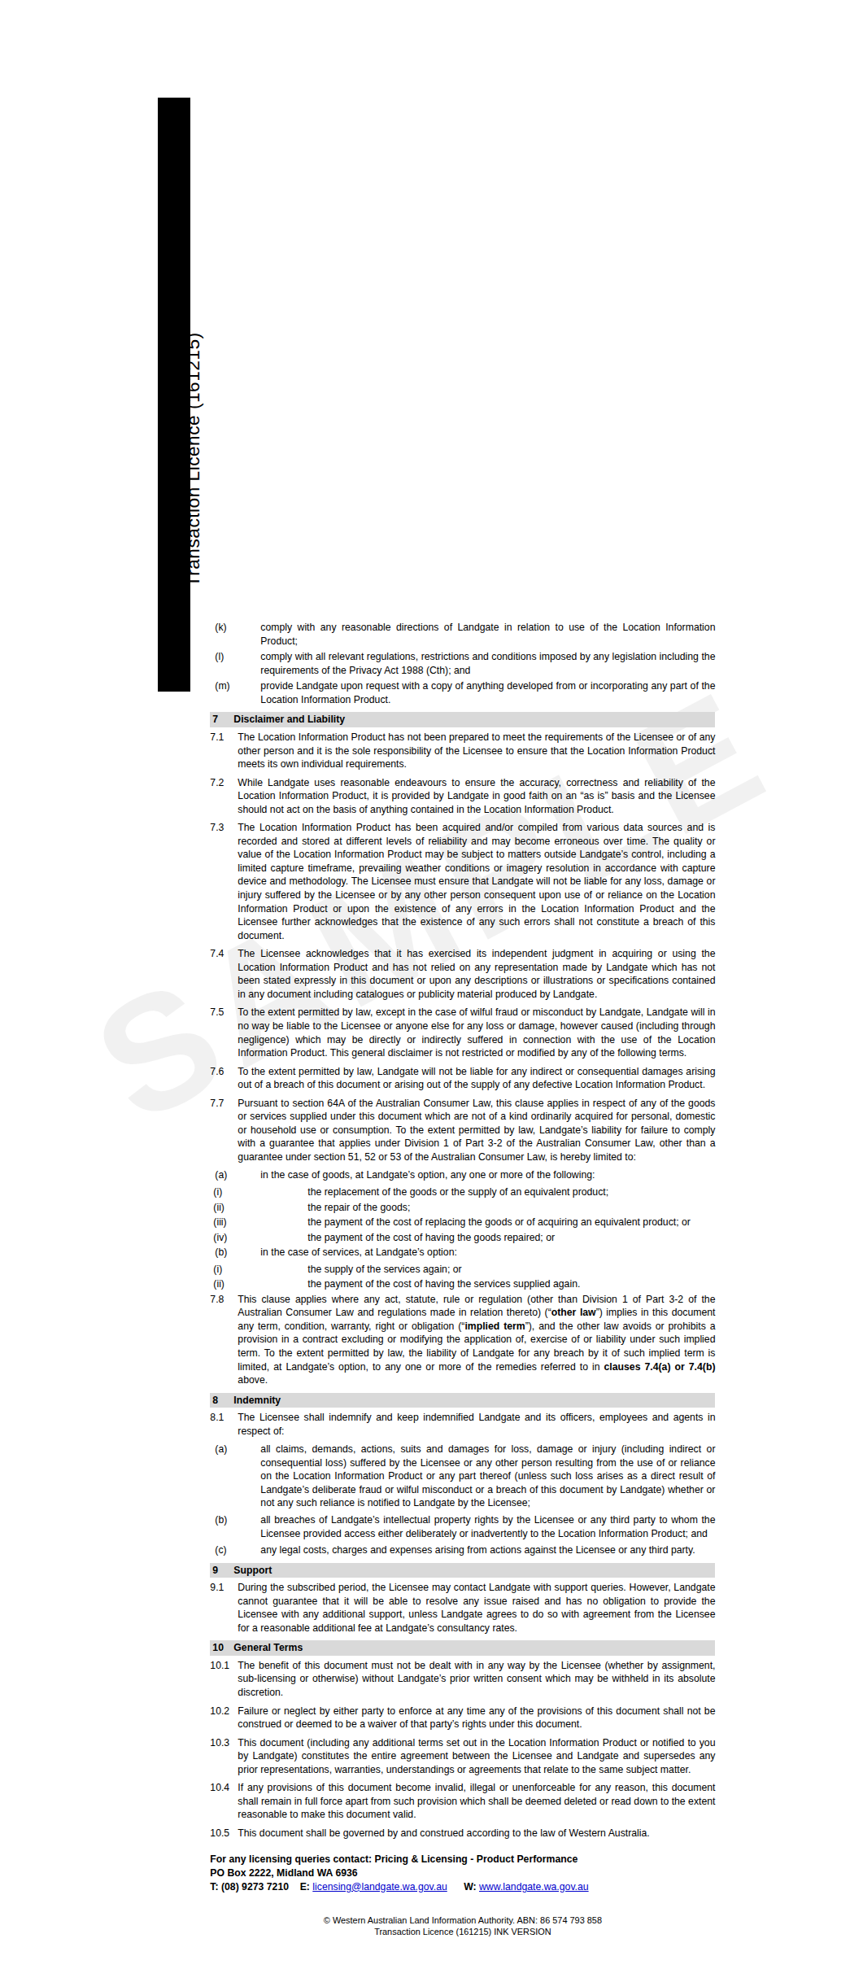SAMPLE
Transaction Licence (161215)
(k) comply with any reasonable directions of Landgate in relation to use of the Location Information Product;
(l) comply with all relevant regulations, restrictions and conditions imposed by any legislation including the requirements of the Privacy Act 1988 (Cth); and
(m) provide Landgate upon request with a copy of anything developed from or incorporating any part of the Location Information Product.
7 Disclaimer and Liability
7.1 The Location Information Product has not been prepared to meet the requirements of the Licensee or of any other person and it is the sole responsibility of the Licensee to ensure that the Location Information Product meets its own individual requirements.
7.2 While Landgate uses reasonable endeavours to ensure the accuracy, correctness and reliability of the Location Information Product, it is provided by Landgate in good faith on an “as is” basis and the Licensee should not act on the basis of anything contained in the Location Information Product.
7.3 The Location Information Product has been acquired and/or compiled from various data sources and is recorded and stored at different levels of reliability and may become erroneous over time. The quality or value of the Location Information Product may be subject to matters outside Landgate’s control, including a limited capture timeframe, prevailing weather conditions or imagery resolution in accordance with capture device and methodology. The Licensee must ensure that Landgate will not be liable for any loss, damage or injury suffered by the Licensee or by any other person consequent upon use of or reliance on the Location Information Product or upon the existence of any errors in the Location Information Product and the Licensee further acknowledges that the existence of any such errors shall not constitute a breach of this document.
7.4 The Licensee acknowledges that it has exercised its independent judgment in acquiring or using the Location Information Product and has not relied on any representation made by Landgate which has not been stated expressly in this document or upon any descriptions or illustrations or specifications contained in any document including catalogues or publicity material produced by Landgate.
7.5 To the extent permitted by law, except in the case of wilful fraud or misconduct by Landgate, Landgate will in no way be liable to the Licensee or anyone else for any loss or damage, however caused (including through negligence) which may be directly or indirectly suffered in connection with the use of the Location Information Product. This general disclaimer is not restricted or modified by any of the following terms.
7.6 To the extent permitted by law, Landgate will not be liable for any indirect or consequential damages arising out of a breach of this document or arising out of the supply of any defective Location Information Product.
7.7 Pursuant to section 64A of the Australian Consumer Law, this clause applies in respect of any of the goods or services supplied under this document which are not of a kind ordinarily acquired for personal, domestic or household use or consumption. To the extent permitted by law, Landgate’s liability for failure to comply with a guarantee that applies under Division 1 of Part 3-2 of the Australian Consumer Law, other than a guarantee under section 51, 52 or 53 of the Australian Consumer Law, is hereby limited to:
(a) in the case of goods, at Landgate’s option, any one or more of the following:
(i) the replacement of the goods or the supply of an equivalent product;
(ii) the repair of the goods;
(iii) the payment of the cost of replacing the goods or of acquiring an equivalent product; or
(iv) the payment of the cost of having the goods repaired; or
(b) in the case of services, at Landgate’s option:
(i) the supply of the services again; or
(ii) the payment of the cost of having the services supplied again.
7.8 This clause applies where any act, statute, rule or regulation (other than Division 1 of Part 3-2 of the Australian Consumer Law and regulations made in relation thereto) (“other law”) implies in this document any term, condition, warranty, right or obligation (“implied term”), and the other law avoids or prohibits a provision in a contract excluding or modifying the application of, exercise of or liability under such implied term. To the extent permitted by law, the liability of Landgate for any breach by it of such implied term is limited, at Landgate’s option, to any one or more of the remedies referred to in clauses 7.4(a) or 7.4(b) above.
8 Indemnity
8.1 The Licensee shall indemnify and keep indemnified Landgate and its officers, employees and agents in respect of:
(a) all claims, demands, actions, suits and damages for loss, damage or injury (including indirect or consequential loss) suffered by the Licensee or any other person resulting from the use of or reliance on the Location Information Product or any part thereof (unless such loss arises as a direct result of Landgate’s deliberate fraud or wilful misconduct or a breach of this document by Landgate) whether or not any such reliance is notified to Landgate by the Licensee;
(b) all breaches of Landgate’s intellectual property rights by the Licensee or any third party to whom the Licensee provided access either deliberately or inadvertently to the Location Information Product; and
(c) any legal costs, charges and expenses arising from actions against the Licensee or any third party.
9 Support
9.1 During the subscribed period, the Licensee may contact Landgate with support queries. However, Landgate cannot guarantee that it will be able to resolve any issue raised and has no obligation to provide the Licensee with any additional support, unless Landgate agrees to do so with agreement from the Licensee for a reasonable additional fee at Landgate’s consultancy rates.
10 General Terms
10.1 The benefit of this document must not be dealt with in any way by the Licensee (whether by assignment, sub-licensing or otherwise) without Landgate’s prior written consent which may be withheld in its absolute discretion.
10.2 Failure or neglect by either party to enforce at any time any of the provisions of this document shall not be construed or deemed to be a waiver of that party’s rights under this document.
10.3 This document (including any additional terms set out in the Location Information Product or notified to you by Landgate) constitutes the entire agreement between the Licensee and Landgate and supersedes any prior representations, warranties, understandings or agreements that relate to the same subject matter.
10.4 If any provisions of this document become invalid, illegal or unenforceable for any reason, this document shall remain in full force apart from such provision which shall be deemed deleted or read down to the extent reasonable to make this document valid.
10.5 This document shall be governed by and construed according to the law of Western Australia.
For any licensing queries contact: Pricing & Licensing - Product Performance
PO Box 2222, Midland WA 6936
T: (08) 9273 7210 E: licensing@landgate.wa.gov.au W: www.landgate.wa.gov.au
© Western Australian Land Information Authority. ABN: 86 574 793 858
Transaction Licence (161215) INK VERSION